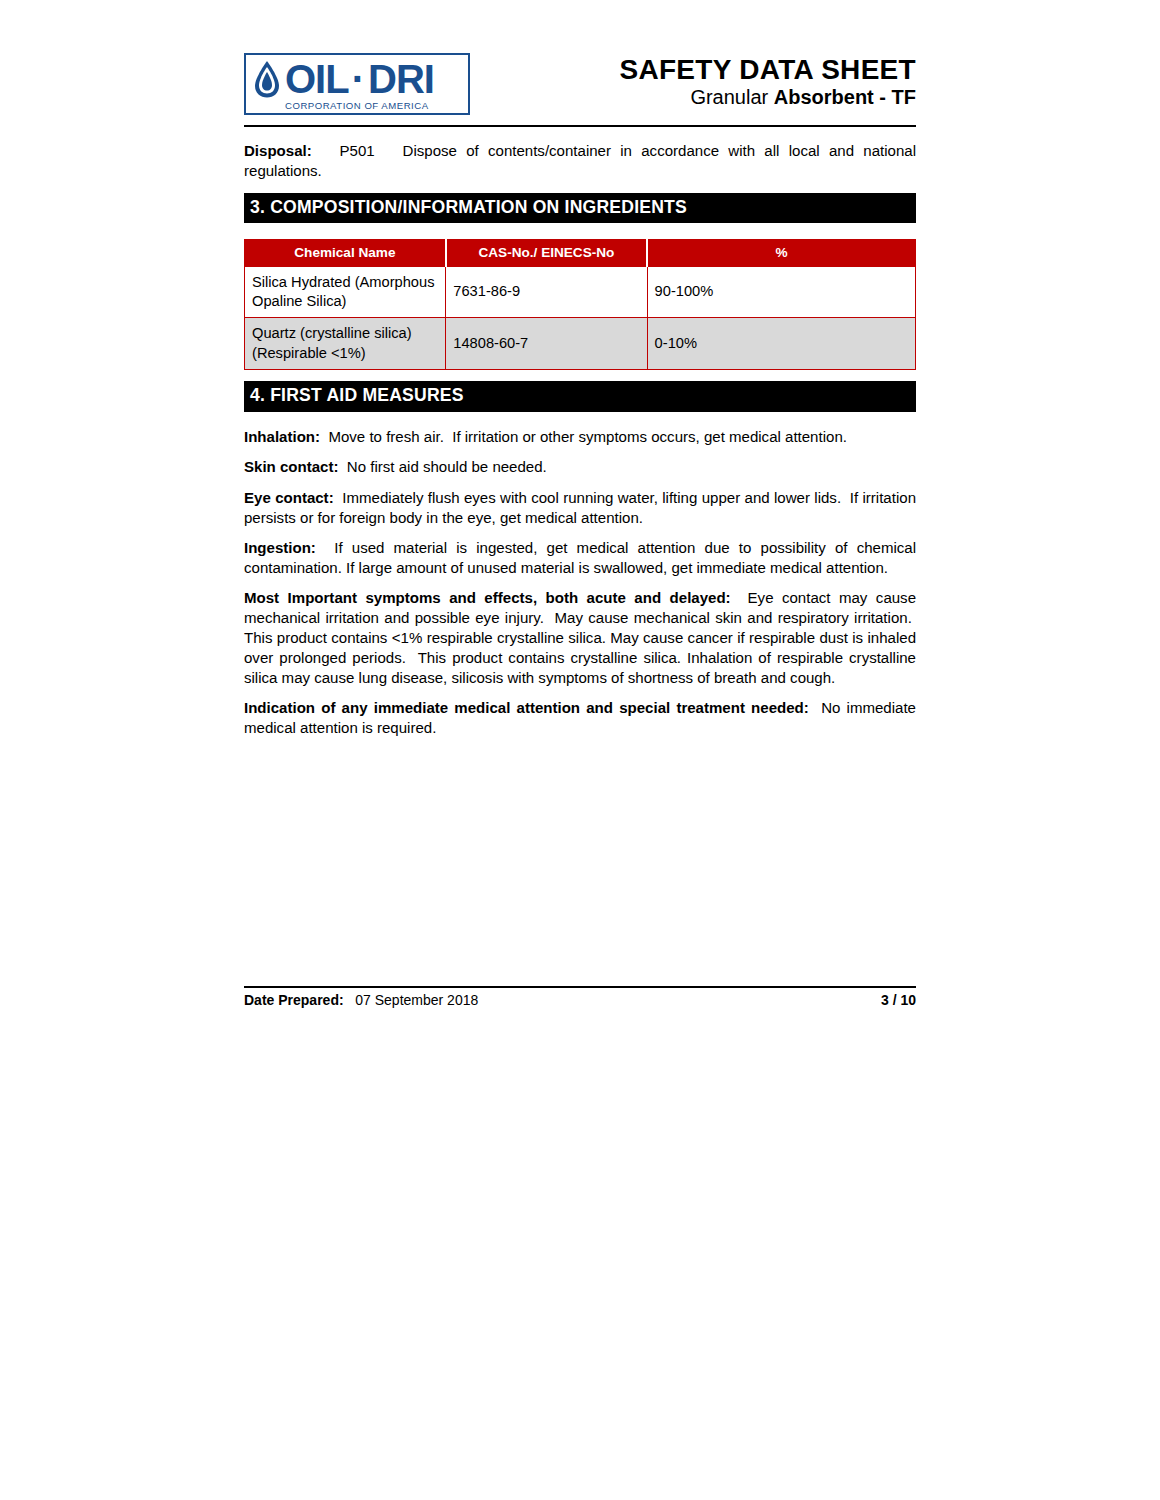OIL·DRI
CORPORATION OF AMERICA
SAFETY DATA SHEET
Granular Absorbent - TF
Disposal: P501 Dispose of contents/container in accordance with all local and national regulations.
3. COMPOSITION/INFORMATION ON INGREDIENTS
| Chemical Name | CAS-No./ EINECS-No | % |
| --- | --- | --- |
| Silica Hydrated (Amorphous Opaline Silica) | 7631-86-9 | 90-100% |
| Quartz (crystalline silica) (Respirable <1%) | 14808-60-7 | 0-10% |
4. FIRST AID MEASURES
Inhalation: Move to fresh air. If irritation or other symptoms occurs, get medical attention.
Skin contact: No first aid should be needed.
Eye contact: Immediately flush eyes with cool running water, lifting upper and lower lids. If irritation persists or for foreign body in the eye, get medical attention.
Ingestion: If used material is ingested, get medical attention due to possibility of chemical contamination. If large amount of unused material is swallowed, get immediate medical attention.
Most Important symptoms and effects, both acute and delayed: Eye contact may cause mechanical irritation and possible eye injury. May cause mechanical skin and respiratory irritation. This product contains <1% respirable crystalline silica. May cause cancer if respirable dust is inhaled over prolonged periods. This product contains crystalline silica. Inhalation of respirable crystalline silica may cause lung disease, silicosis with symptoms of shortness of breath and cough.
Indication of any immediate medical attention and special treatment needed: No immediate medical attention is required.
Date Prepared: 07 September 2018
3 / 10